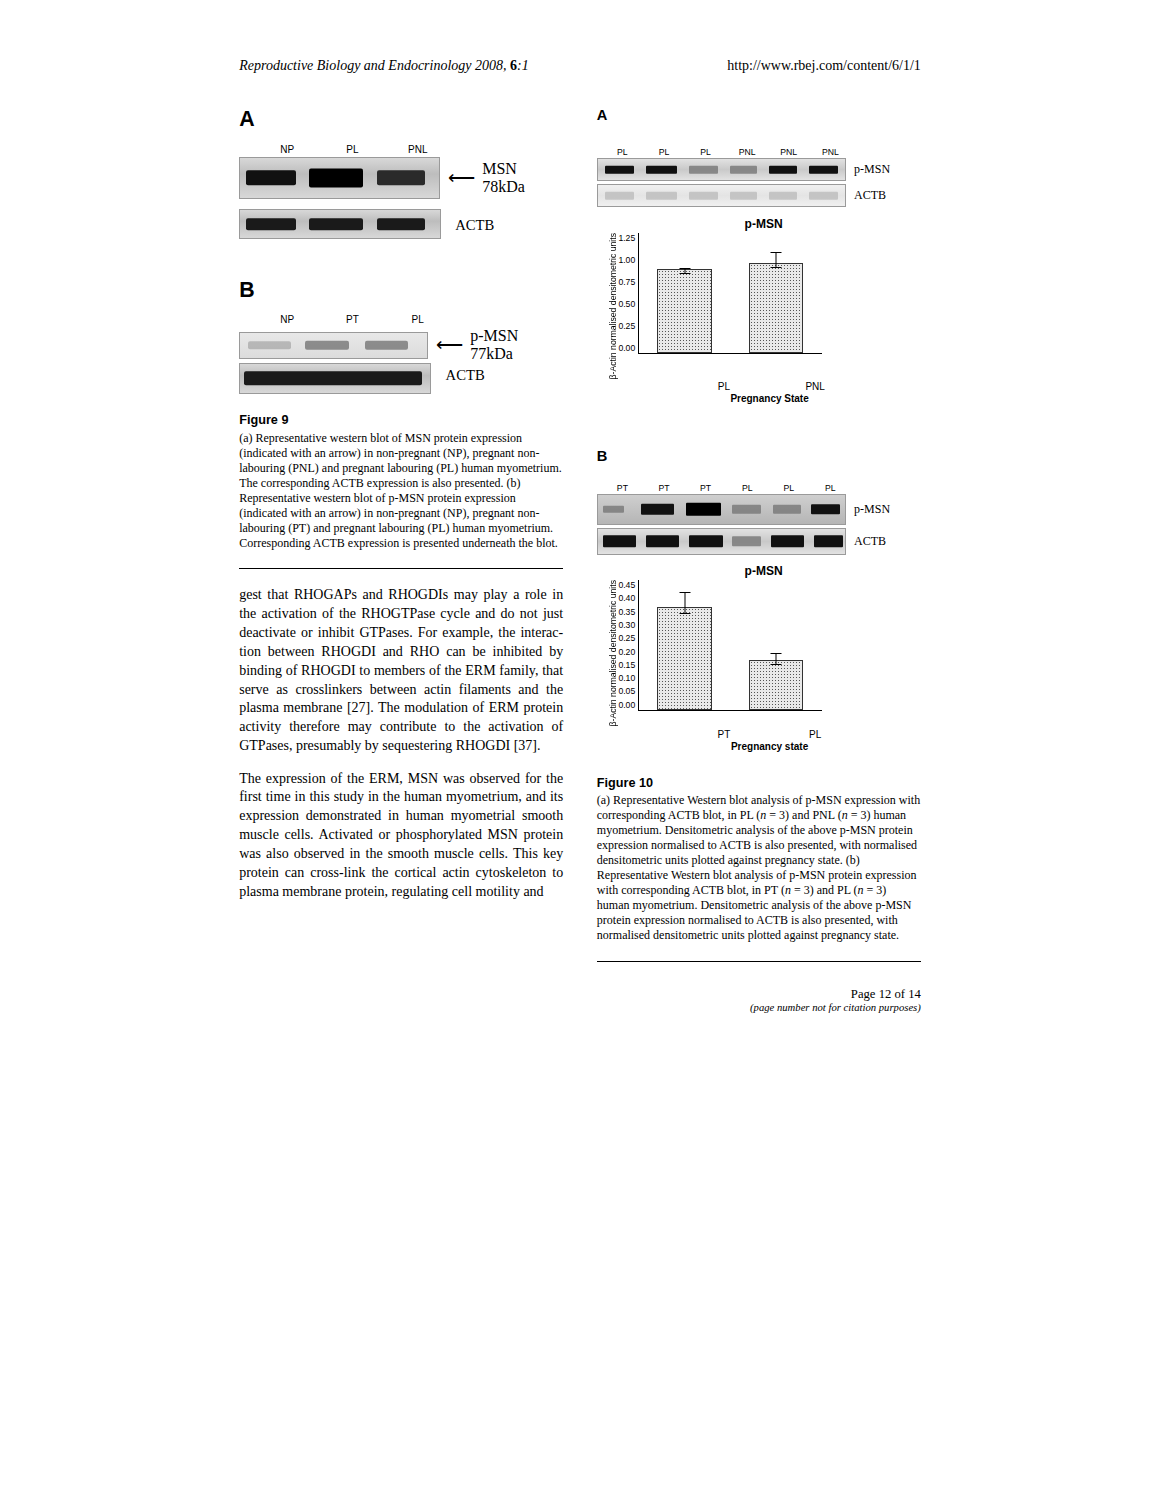Reproductive Biology and Endocrinology 2008, 6:1
http://www.rbej.com/content/6/1/1
A
NP PL PNL
⟵
MSN 78kDa
ACTB
B
NP PT PL
⟵
p-MSN 77kDa
ACTB
Figure 9 (a) Representative western blot of MSN protein expression (indicated with an arrow) in non-pregnant (NP), pregnant non-labouring (PNL) and pregnant labouring (PL) human myometrium. The corresponding ACTB expression is also presented. (b) Representative western blot of p-MSN protein expression (indicated with an arrow) in non-pregnant (NP), pregnant non-labouring (PT) and pregnant labouring (PL) human myometrium. Corresponding ACTB expression is presented underneath the blot.
gest that RHOGAPs and RHOGDIs may play a role in the activation of the RHOGTPase cycle and do not just deactivate or inhibit GTPases. For example, the interaction between RHOGDI and RHO can be inhibited by binding of RHOGDI to members of the ERM family, that serve as crosslinkers between actin filaments and the plasma membrane [27]. The modulation of ERM protein activity therefore may contribute to the activation of GTPases, presumably by sequestering RHOGDI [37].
The expression of the ERM, MSN was observed for the first time in this study in the human myometrium, and its expression demonstrated in human myometrial smooth muscle cells. Activated or phosphorylated MSN protein was also observed in the smooth muscle cells. This key protein can cross-link the cortical actin cytoskeleton to plasma membrane protein, regulating cell motility and
A
PL PL PL PNL PNL PNL
p-MSN
ACTB
p-MSN
β-Actin normalised densitometric units
1.25
1.00
0.75
0.50
0.25
0.00
PL PNL
Pregnancy State
B
PT PT PT PL PL PL
p-MSN
ACTB
p-MSN
β-Actin normalised densitometric units
0.45
0.40
0.35
0.30
0.25
0.20
0.15
0.10
0.05
0.00
PT PL
Pregnancy state
Figure 10 (a) Representative Western blot analysis of p-MSN expression with corresponding ACTB blot, in PL (n = 3) and PNL (n = 3) human myometrium. Densitometric analysis of the above p-MSN protein expression normalised to ACTB is also presented, with normalised densitometric units plotted against pregnancy state. (b) Representative Western blot analysis of p-MSN protein expression with corresponding ACTB blot, in PT (n = 3) and PL (n = 3) human myometrium. Densitometric analysis of the above p-MSN protein expression normalised to ACTB is also presented, with normalised densitometric units plotted against pregnancy state.
Page 12 of 14
(page number not for citation purposes)